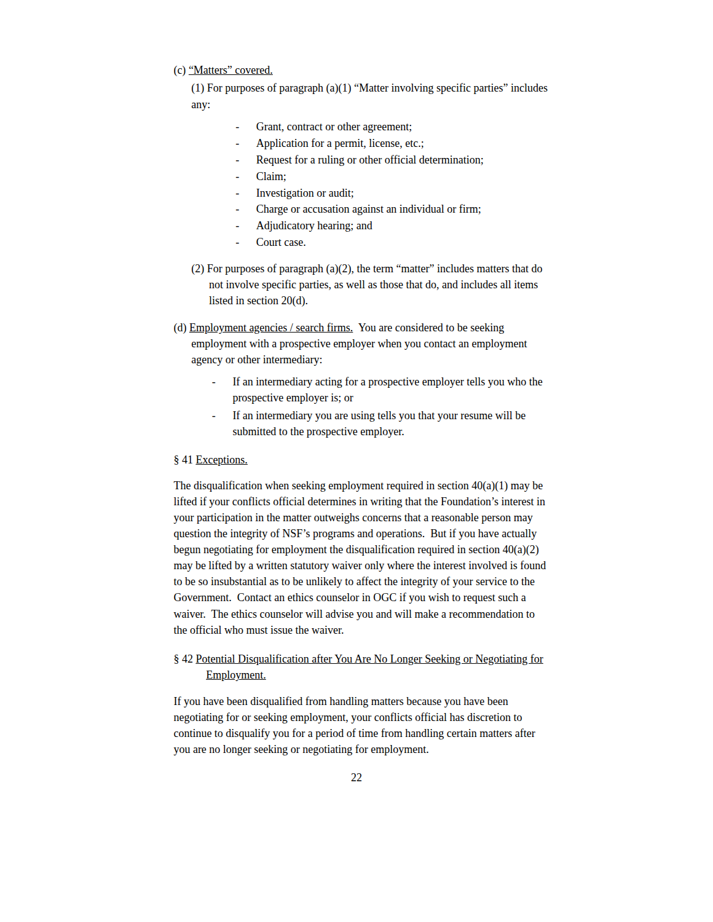(c) “Matters” covered.
(1) For purposes of paragraph (a)(1) “Matter involving specific parties” includes any:
Grant, contract or other agreement;
Application for a permit, license, etc.;
Request for a ruling or other official determination;
Claim;
Investigation or audit;
Charge or accusation against an individual or firm;
Adjudicatory hearing; and
Court case.
(2) For purposes of paragraph (a)(2), the term “matter” includes matters that do not involve specific parties, as well as those that do, and includes all items listed in section 20(d).
(d) Employment agencies / search firms. You are considered to be seeking employment with a prospective employer when you contact an employment agency or other intermediary:
If an intermediary acting for a prospective employer tells you who the prospective employer is; or
If an intermediary you are using tells you that your resume will be submitted to the prospective employer.
§ 41 Exceptions.
The disqualification when seeking employment required in section 40(a)(1) may be lifted if your conflicts official determines in writing that the Foundation’s interest in your participation in the matter outweighs concerns that a reasonable person may question the integrity of NSF’s programs and operations. But if you have actually begun negotiating for employment the disqualification required in section 40(a)(2) may be lifted by a written statutory waiver only where the interest involved is found to be so insubstantial as to be unlikely to affect the integrity of your service to the Government. Contact an ethics counselor in OGC if you wish to request such a waiver. The ethics counselor will advise you and will make a recommendation to the official who must issue the waiver.
§ 42 Potential Disqualification after You Are No Longer Seeking or Negotiating for Employment.
If you have been disqualified from handling matters because you have been negotiating for or seeking employment, your conflicts official has discretion to continue to disqualify you for a period of time from handling certain matters after you are no longer seeking or negotiating for employment.
22